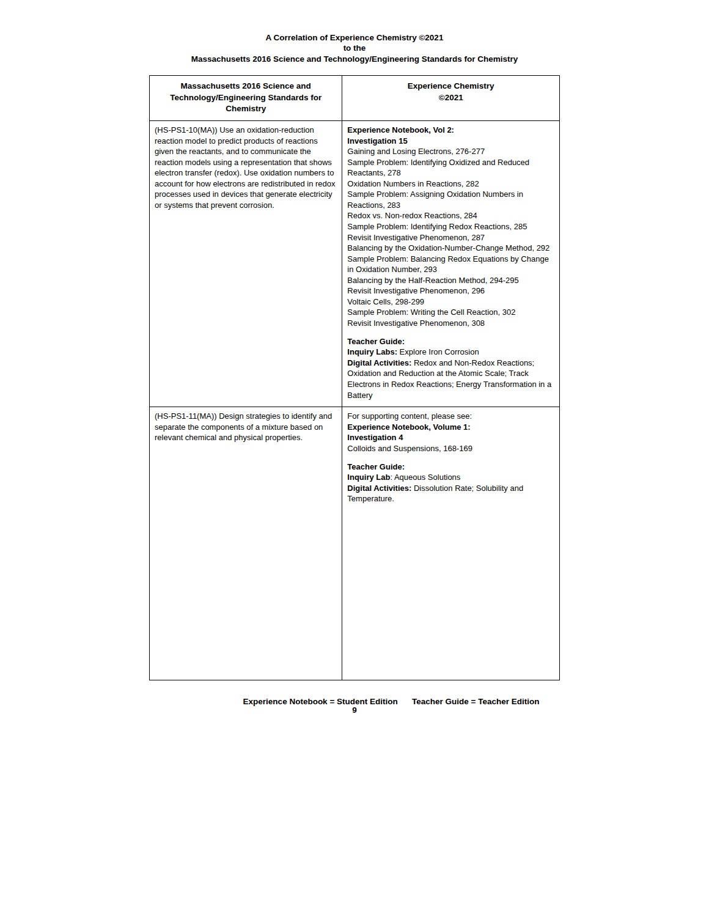A Correlation of Experience Chemistry ©2021
to the
Massachusetts 2016 Science and Technology/Engineering Standards for Chemistry
| Massachusetts 2016 Science and Technology/Engineering Standards for Chemistry | Experience Chemistry ©2021 |
| --- | --- |
| (HS-PS1-10(MA)) Use an oxidation-reduction reaction model to predict products of reactions given the reactants, and to communicate the reaction models using a representation that shows electron transfer (redox). Use oxidation numbers to account for how electrons are redistributed in redox processes used in devices that generate electricity or systems that prevent corrosion. | Experience Notebook, Vol 2: Investigation 15 Gaining and Losing Electrons, 276-277 Sample Problem: Identifying Oxidized and Reduced Reactants, 278 Oxidation Numbers in Reactions, 282 Sample Problem: Assigning Oxidation Numbers in Reactions, 283 Redox vs. Non-redox Reactions, 284 Sample Problem: Identifying Redox Reactions, 285 Revisit Investigative Phenomenon, 287 Balancing by the Oxidation-Number-Change Method, 292 Sample Problem: Balancing Redox Equations by Change in Oxidation Number, 293 Balancing by the Half-Reaction Method, 294-295 Revisit Investigative Phenomenon, 296 Voltaic Cells, 298-299 Sample Problem: Writing the Cell Reaction, 302 Revisit Investigative Phenomenon, 308 Teacher Guide: Inquiry Labs: Explore Iron Corrosion Digital Activities: Redox and Non-Redox Reactions; Oxidation and Reduction at the Atomic Scale; Track Electrons in Redox Reactions; Energy Transformation in a Battery |
| (HS-PS1-11(MA)) Design strategies to identify and separate the components of a mixture based on relevant chemical and physical properties. | For supporting content, please see: Experience Notebook, Volume 1: Investigation 4 Colloids and Suspensions, 168-169 Teacher Guide: Inquiry Lab : Aqueous Solutions Digital Activities: Dissolution Rate; Solubility and Temperature. |
Experience Notebook = Student Edition
9
Teacher Guide = Teacher Edition